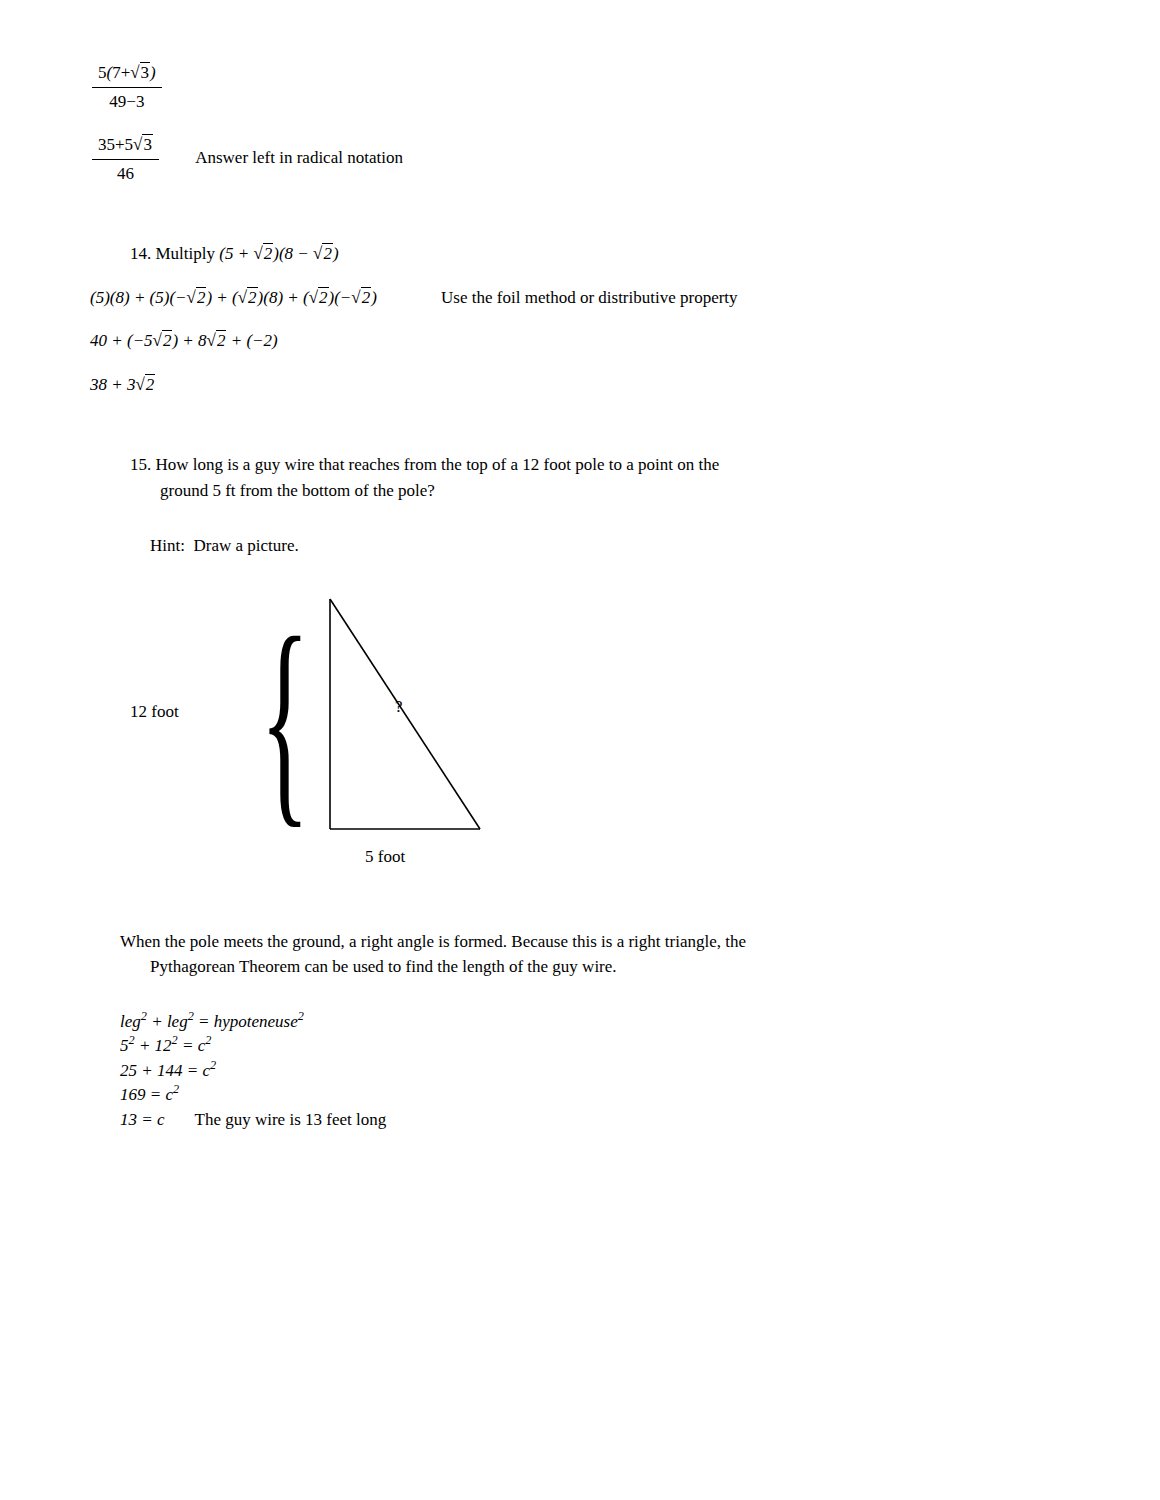5(7+√3) 49−3
35+5√3 46 Answer left in radical notation
14. Multiply (5 + √2)(8 − √2)
(5)(8) + (5)(−√2) + (√2)(8) + (√2)(−√2) Use the foil method or distributive property
40 + (−5√2) + 8√2 + (−2)
38 + 3√2
15. How long is a guy wire that reaches from the top of a 12 foot pole to a point on the
ground 5 ft from the bottom of the pole?
Hint: Draw a picture.
{ 12 foot ? 5 foot
When the pole meets the ground, a right angle is formed. Because this is a right triangle, the Pythagorean Theorem can be used to find the length of the guy wire.
leg2 + leg2 = hypoteneuse2
52 + 122 = c2
25 + 144 = c2
169 = c2
13 = cThe guy wire is 13 feet long